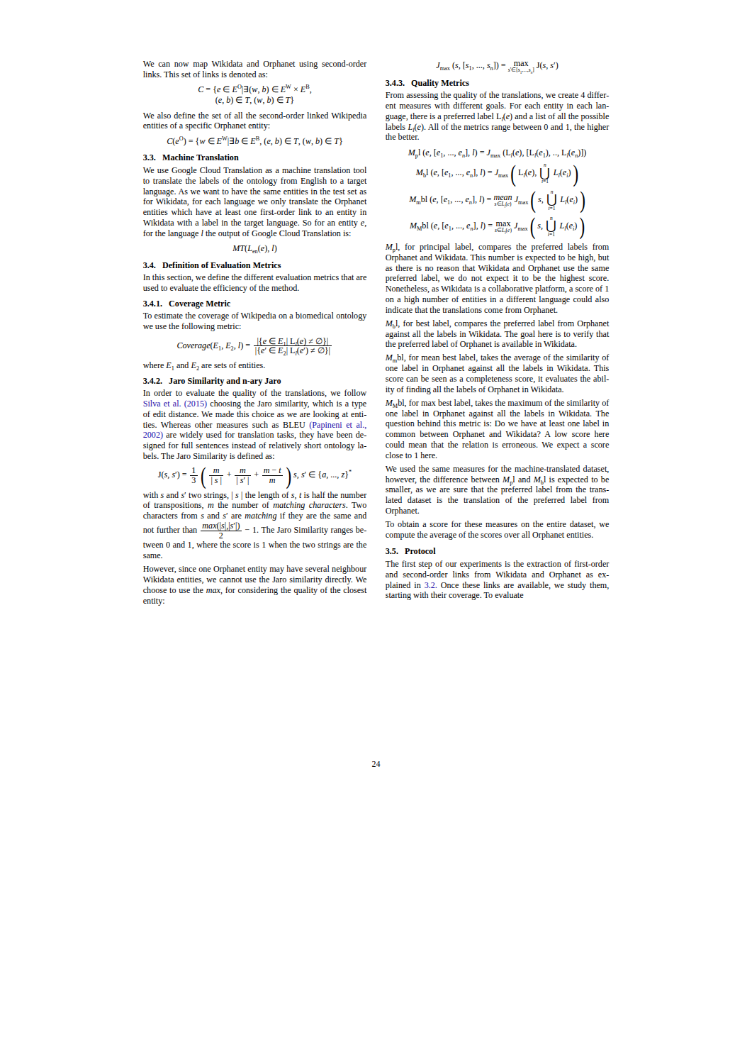We can now map Wikidata and Orphanet using second-order links. This set of links is denoted as:
C = {e ∈ EO|∃(w, b) ∈ EW × EB,
(e, b) ∈ T, (w, b) ∈ T}
We also define the set of all the second-order linked Wikipedia entities of a specific Orphanet entity:
C(eO) = {w ∈ EW|∃b ∈ EB, (e, b) ∈ T, (w, b) ∈ T}
3.3. Machine Translation
We use Google Cloud Translation as a machine translation tool to translate the labels of the ontology from English to a target language. As we want to have the same entities in the test set as for Wikidata, for each language we only translate the Orphanet entities which have at least one first-order link to an entity in Wikidata with a label in the target language. So for an entity e, for the language l the output of Google Cloud Translation is:
MT(Len(e), l)
3.4. Definition of Evaluation Metrics
In this section, we define the different evaluation metrics that are used to evaluate the efficiency of the method.
3.4.1. Coverage Metric
To estimate the coverage of Wikipedia on a biomedical ontology we use the following metric:
Coverage(E1, E2, l) = |{e ∈ E1| Ll(e) ≠ ∅}| |{e′ ∈ E2| Ll(e′) ≠ ∅}|
where E1 and E2 are sets of entities.
3.4.2. Jaro Similarity and n-ary Jaro
In order to evaluate the quality of the translations, we follow Silva et al. (2015) choosing the Jaro similarity, which is a type of edit distance. We made this choice as we are looking at entities. Whereas other measures such as BLEU (Papineni et al., 2002) are widely used for translation tasks, they have been designed for full sentences instead of relatively short ontology labels. The Jaro Similarity is defined as:
J(s, s′) = 13 ( m| s | + m| s′ | + m − t m ) s, s′ ∈ {a, ..., z}*
with s and s′ two strings, | s | the length of s, t is half the number of transpositions, m the number of matching characters. Two characters from s and s′ are matching if they are the same and not further than max(|s|,|s′|) 2 − 1. The Jaro Similarity ranges between 0 and 1, where the score is 1 when the two strings are the same.
However, since one Orphanet entity may have several neighbour Wikidata entities, we cannot use the Jaro similarity directly. We choose to use the max, for considering the quality of the closest entity:
Jmax (s, [s1, ..., sn]) = max s′∈[s1,...,sn] J(s, s′)
3.4.3. Quality Metrics
From assessing the quality of the translations, we create 4 different measures with different goals. For each entity in each language, there is a preferred label Ll(e) and a list of all the possible labels Ll(e). All of the metrics range between 0 and 1, the higher the better.
Mpl (e, [e1, ..., en], l) = Jmax (Ll(e), [Ll(e1), .., Ll(en)])
Mbl (e, [e1, ..., en], l) = Jmax ( Ll(e), n⋃i=1 Ll(ei) )
Mmbl (e, [e1, ..., en], l) = mean s∈Ll(e) Jmax ( s, n⋃i=1 Ll(ei) )
MMbl (e, [e1, ..., en], l) = max s∈Ll(e) Jmax ( s, n⋃i=1 Ll(ei) )
Mpl, for principal label, compares the preferred labels from Orphanet and Wikidata. This number is expected to be high, but as there is no reason that Wikidata and Orphanet use the same preferred label, we do not expect it to be the highest score. Nonetheless, as Wikidata is a collaborative platform, a score of 1 on a high number of entities in a different language could also indicate that the translations come from Orphanet.
Mbl, for best label, compares the preferred label from Orphanet against all the labels in Wikidata. The goal here is to verify that the preferred label of Orphanet is available in Wikidata.
Mmbl, for mean best label, takes the average of the similarity of one label in Orphanet against all the labels in Wikidata. This score can be seen as a completeness score, it evaluates the ability of finding all the labels of Orphanet in Wikidata.
MMbl, for max best label, takes the maximum of the similarity of one label in Orphanet against all the labels in Wikidata. The question behind this metric is: Do we have at least one label in common between Orphanet and Wikidata? A low score here could mean that the relation is erroneous. We expect a score close to 1 here.
We used the same measures for the machine-translated dataset, however, the difference between Mpl and Mbl is expected to be smaller, as we are sure that the preferred label from the translated dataset is the translation of the preferred label from Orphanet.
To obtain a score for these measures on the entire dataset, we compute the average of the scores over all Orphanet entities.
3.5. Protocol
The first step of our experiments is the extraction of first-order and second-order links from Wikidata and Orphanet as explained in 3.2. Once these links are available, we study them, starting with their coverage. To evaluate
24